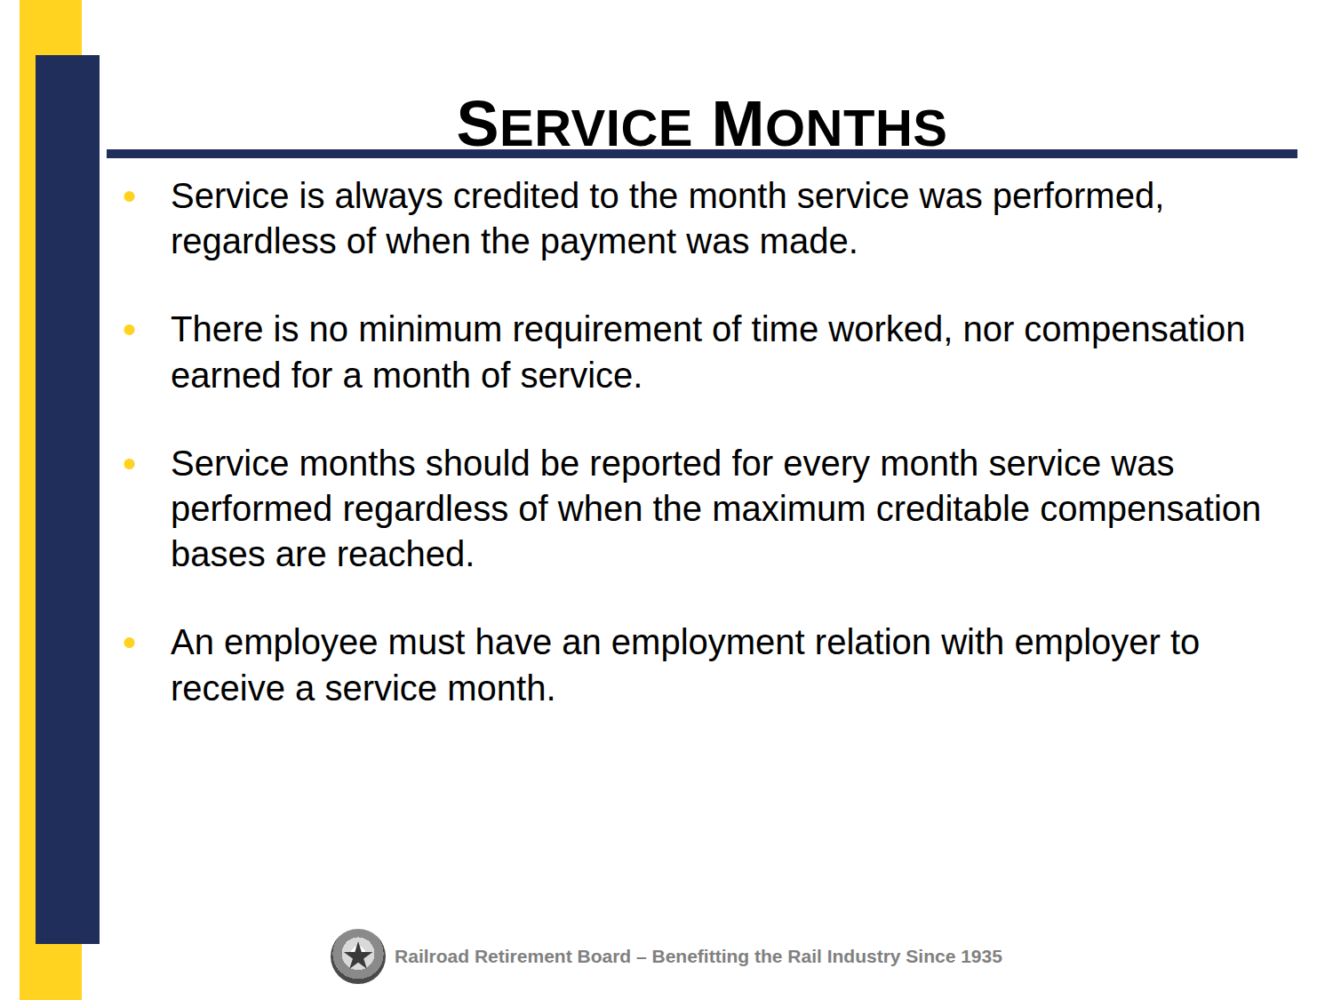SERVICE MONTHS
Service is always credited to the month service was performed, regardless of when the payment was made.
There is no minimum requirement of time worked, nor compensation earned for a month of service.
Service months should be reported for every month service was performed regardless of when the maximum creditable compensation bases are reached.
An employee must have an employment relation with employer to receive a service month.
Railroad Retirement Board – Benefitting the Rail Industry Since 1935